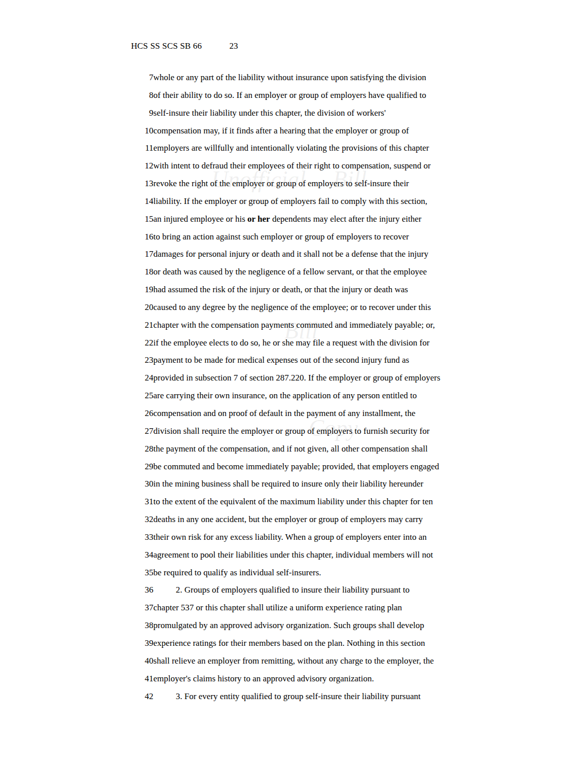Unofficial
Bill
Bill
Copy
HCS SS SCS SB 66 23
| 7 | whole or any part of the liability without insurance upon satisfying the division |
| 8 | of their ability to do so. If an employer or group of employers have qualified to |
| 9 | self-insure their liability under this chapter, the division of workers' |
| 10 | compensation may, if it finds after a hearing that the employer or group of |
| 11 | employers are willfully and intentionally violating the provisions of this chapter |
| 12 | with intent to defraud their employees of their right to compensation, suspend or |
| 13 | revoke the right of the employer or group of employers to self-insure their |
| 14 | liability. If the employer or group of employers fail to comply with this section, |
| 15 | an injured employee or his or her dependents may elect after the injury either |
| 16 | to bring an action against such employer or group of employers to recover |
| 17 | damages for personal injury or death and it shall not be a defense that the injury |
| 18 | or death was caused by the negligence of a fellow servant, or that the employee |
| 19 | had assumed the risk of the injury or death, or that the injury or death was |
| 20 | caused to any degree by the negligence of the employee; or to recover under this |
| 21 | chapter with the compensation payments commuted and immediately payable; or, |
| 22 | if the employee elects to do so, he or she may file a request with the division for |
| 23 | payment to be made for medical expenses out of the second injury fund as |
| 24 | provided in subsection 7 of section 287.220. If the employer or group of employers |
| 25 | are carrying their own insurance, on the application of any person entitled to |
| 26 | compensation and on proof of default in the payment of any installment, the |
| 27 | division shall require the employer or group of employers to furnish security for |
| 28 | the payment of the compensation, and if not given, all other compensation shall |
| 29 | be commuted and become immediately payable; provided, that employers engaged |
| 30 | in the mining business shall be required to insure only their liability hereunder |
| 31 | to the extent of the equivalent of the maximum liability under this chapter for ten |
| 32 | deaths in any one accident, but the employer or group of employers may carry |
| 33 | their own risk for any excess liability. When a group of employers enter into an |
| 34 | agreement to pool their liabilities under this chapter, individual members will not |
| 35 | be required to qualify as individual self-insurers. |
| 36 | 2. Groups of employers qualified to insure their liability pursuant to |
| 37 | chapter 537 or this chapter shall utilize a uniform experience rating plan |
| 38 | promulgated by an approved advisory organization. Such groups shall develop |
| 39 | experience ratings for their members based on the plan. Nothing in this section |
| 40 | shall relieve an employer from remitting, without any charge to the employer, the |
| 41 | employer's claims history to an approved advisory organization. |
| 42 | 3. For every entity qualified to group self-insure their liability pursuant |